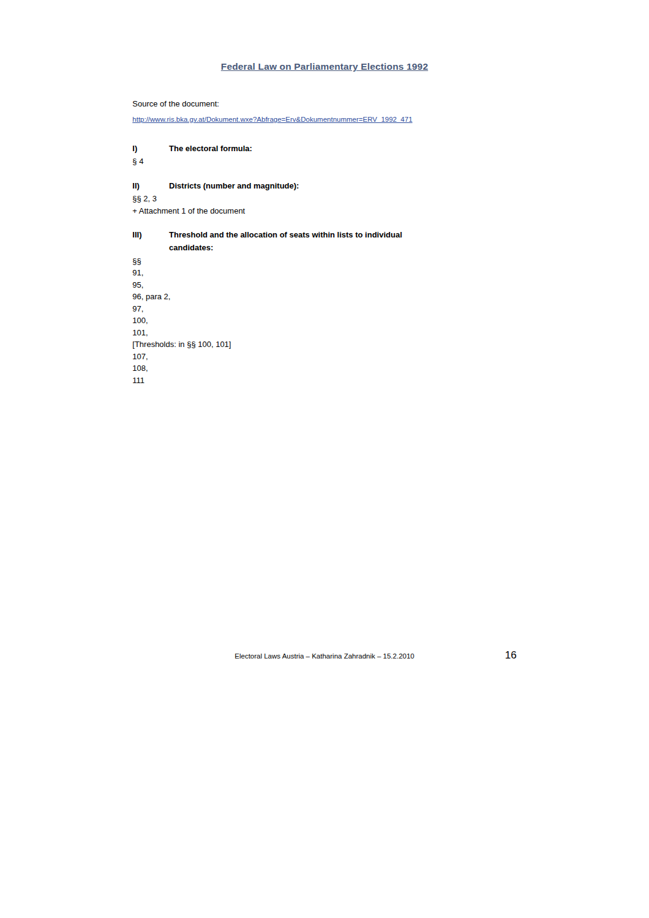Federal Law on Parliamentary Elections 1992
Source of the document:
http://www.ris.bka.gv.at/Dokument.wxe?Abfrage=Erv&Dokumentnummer=ERV_1992_471
I) The electoral formula:
§ 4
II) Districts (number and magnitude):
§§ 2, 3
+ Attachment 1 of the document
III) Threshold and the allocation of seats within lists to individual
candidates:
§§
91,
95,
96, para 2,
97,
100,
101,
[Thresholds: in §§ 100, 101]
107,
108,
111
Electoral Laws Austria – Katharina Zahradnik – 15.2.2010 16